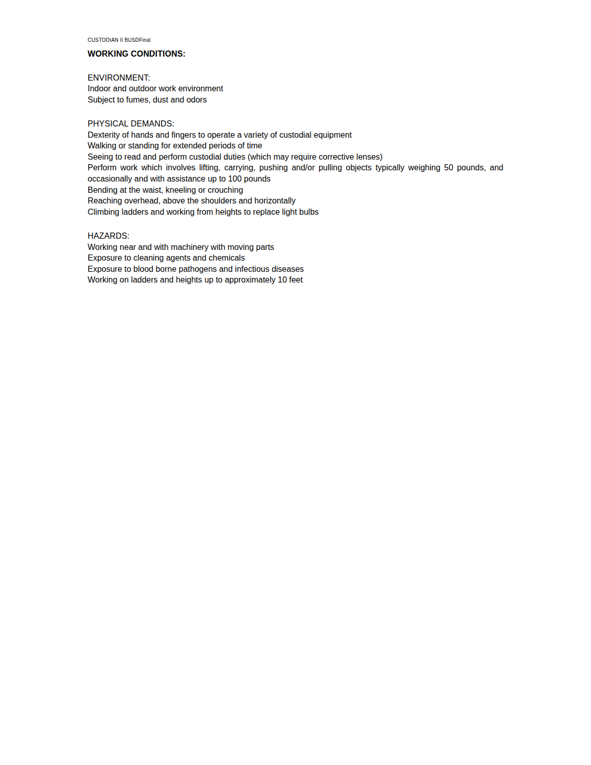CUSTODIAN II BUSDFinal
WORKING CONDITIONS:
ENVIRONMENT:
Indoor and outdoor work environment
Subject to fumes, dust and odors
PHYSICAL DEMANDS:
Dexterity of hands and fingers to operate a variety of custodial equipment
Walking or standing for extended periods of time
Seeing to read and perform custodial duties (which may require corrective lenses)
Perform work which involves lifting, carrying, pushing and/or pulling objects typically weighing 50 pounds, and occasionally and with assistance up to 100 pounds
Bending at the waist, kneeling or crouching
Reaching overhead, above the shoulders and horizontally
Climbing ladders and working from heights to replace light bulbs
HAZARDS:
Working near and with machinery with moving parts
Exposure to cleaning agents and chemicals
Exposure to blood borne pathogens and infectious diseases
Working on ladders and heights up to approximately 10 feet